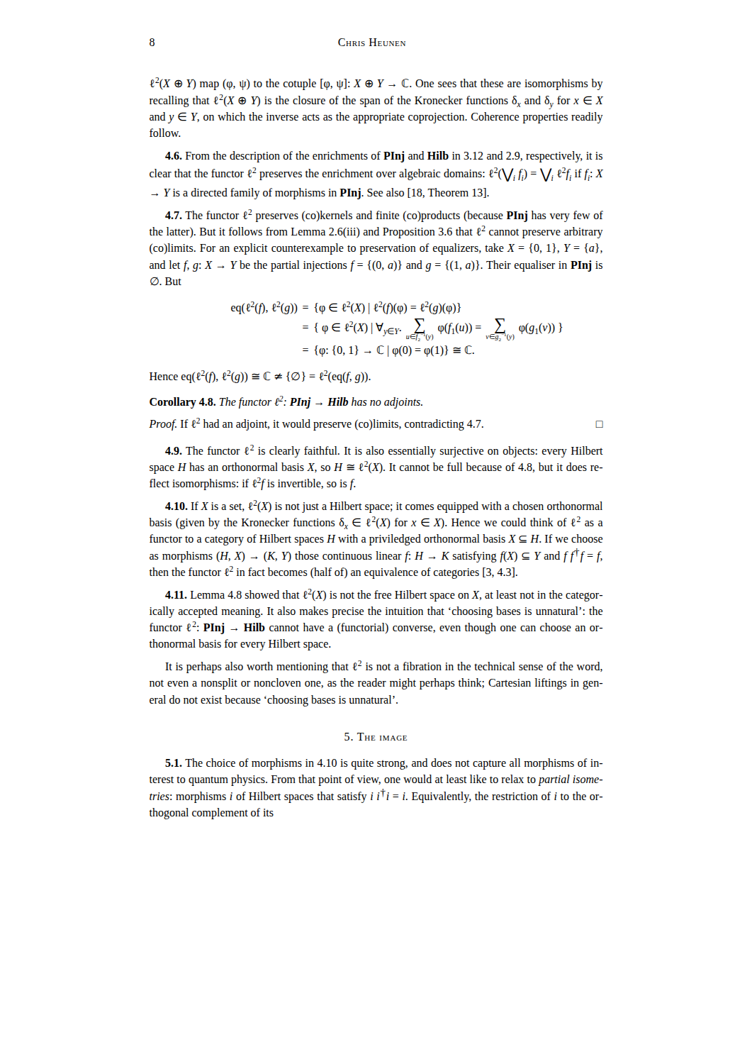8 Chris Heunen
ℓ2(X ⊕ Y) map (φ, ψ) to the cotuple [φ, ψ]: X ⊕ Y → ℂ. One sees that these are isomorphisms by recalling that ℓ2(X ⊕ Y) is the closure of the span of the Kronecker functions δx and δy for x ∈ X and y ∈ Y, on which the inverse acts as the appropriate coprojection. Coherence properties readily follow.
4.6. From the description of the enrichments of PInj and Hilb in 3.12 and 2.9, respectively, it is clear that the functor ℓ2 preserves the enrichment over algebraic domains: ℓ2(⋁i fi) = ⋁i ℓ2fi if fi: X → Y is a directed family of morphisms in PInj. See also [18, Theorem 13].
4.7. The functor ℓ2 preserves (co)kernels and finite (co)products (because PInj has very few of the latter). But it follows from Lemma 2.6(iii) and Proposition 3.6 that ℓ2 cannot preserve arbitrary (co)limits. For an explicit counterexample to preservation of equalizers, take X = {0, 1}, Y = {a}, and let f, g: X → Y be the partial injections f = {(0, a)} and g = {(1, a)}. Their equaliser in PInj is ∅. But
eq(ℓ2(f), ℓ2(g))={φ ∈ ℓ2(X) | ℓ2(f)(φ) = ℓ2(g)(φ)} ={ φ ∈ ℓ2(X) | ∀y∈Y. ∑u∈f2−1(y) φ(f1(u)) = ∑v∈g2−1(y) φ(g1(v)) } ={φ: {0, 1} → ℂ | φ(0) = φ(1)} ≅ ℂ.
Hence eq(ℓ2(f), ℓ2(g)) ≅ ℂ ≄ {∅} = ℓ2(eq(f, g)).
Corollary 4.8. The functor ℓ2: PInj → Hilb has no adjoints.
Proof. If ℓ2 had an adjoint, it would preserve (co)limits, contradicting 4.7. □
4.9. The functor ℓ2 is clearly faithful. It is also essentially surjective on objects: every Hilbert space H has an orthonormal basis X, so H ≅ ℓ2(X). It cannot be full because of 4.8, but it does reflect isomorphisms: if ℓ2f is invertible, so is f.
4.10. If X is a set, ℓ2(X) is not just a Hilbert space; it comes equipped with a chosen orthonormal basis (given by the Kronecker functions δx ∈ ℓ2(X) for x ∈ X). Hence we could think of ℓ2 as a functor to a category of Hilbert spaces H with a priviledged orthonormal basis X ⊆ H. If we choose as morphisms (H, X) → (K, Y) those continuous linear f: H → K satisfying f(X) ⊆ Y and f f†f = f, then the functor ℓ2 in fact becomes (half of) an equivalence of categories [3, 4.3].
4.11. Lemma 4.8 showed that ℓ2(X) is not the free Hilbert space on X, at least not in the categorically accepted meaning. It also makes precise the intuition that ‘choosing bases is unnatural’: the functor ℓ2: PInj → Hilb cannot have a (functorial) converse, even though one can choose an orthonormal basis for every Hilbert space.
It is perhaps also worth mentioning that ℓ2 is not a fibration in the technical sense of the word, not even a nonsplit or noncloven one, as the reader might perhaps think; Cartesian liftings in general do not exist because ‘choosing bases is unnatural’.
5. The image
5.1. The choice of morphisms in 4.10 is quite strong, and does not capture all morphisms of interest to quantum physics. From that point of view, one would at least like to relax to partial isometries: morphisms i of Hilbert spaces that satisfy i i†i = i. Equivalently, the restriction of i to the orthogonal complement of its